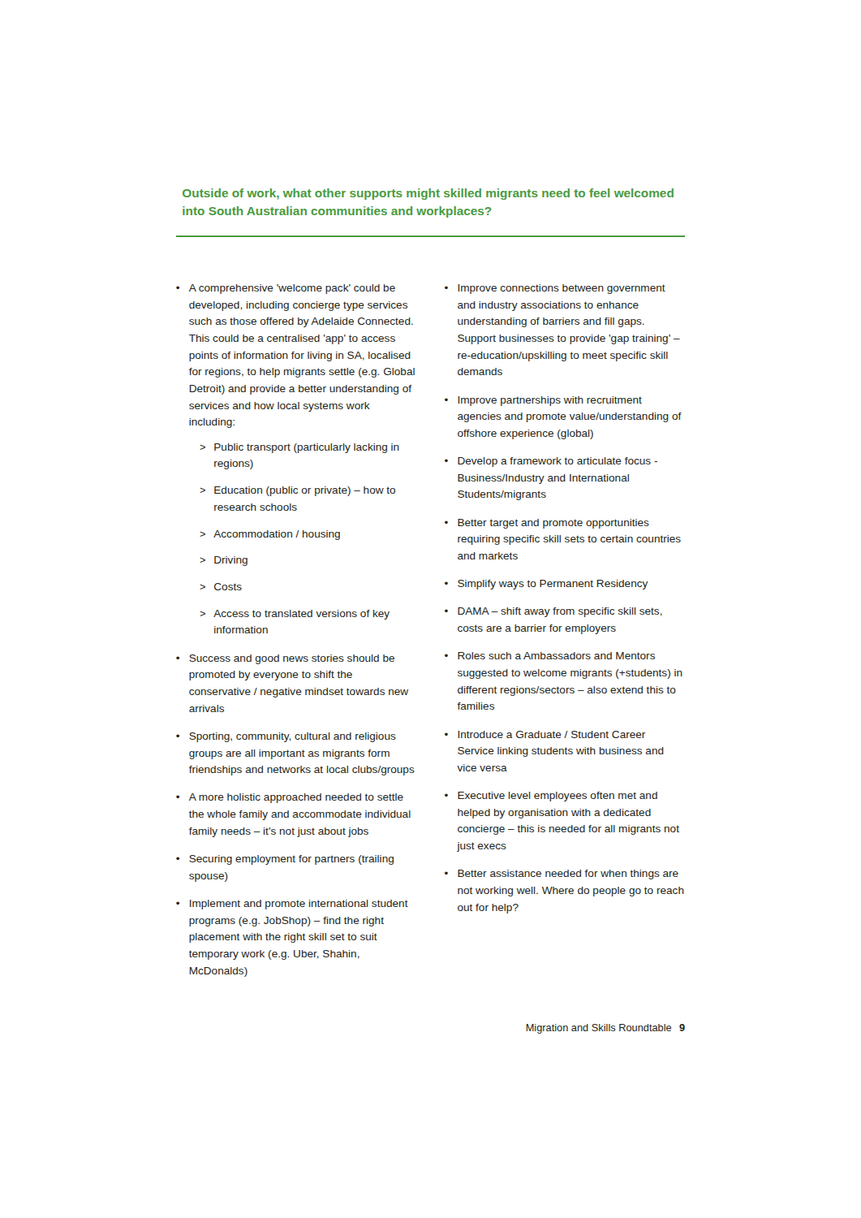Outside of work, what other supports might skilled migrants need to feel welcomed into South Australian communities and workplaces?
A comprehensive 'welcome pack' could be developed, including concierge type services such as those offered by Adelaide Connected. This could be a centralised 'app' to access points of information for living in SA, localised for regions, to help migrants settle (e.g. Global Detroit) and provide a better understanding of services and how local systems work including:
Public transport (particularly lacking in regions)
Education (public or private) – how to research schools
Accommodation / housing
Driving
Costs
Access to translated versions of key information
Success and good news stories should be promoted by everyone to shift the conservative / negative mindset towards new arrivals
Sporting, community, cultural and religious groups are all important as migrants form friendships and networks at local clubs/groups
A more holistic approached needed to settle the whole family and accommodate individual family needs – it's not just about jobs
Securing employment for partners (trailing spouse)
Implement and promote international student programs (e.g. JobShop) – find the right placement with the right skill set to suit temporary work (e.g. Uber, Shahin, McDonalds)
Improve connections between government and industry associations to enhance understanding of barriers and fill gaps. Support businesses to provide 'gap training' – re-education/upskilling to meet specific skill demands
Improve partnerships with recruitment agencies and promote value/understanding of offshore experience (global)
Develop a framework to articulate focus - Business/Industry and International Students/migrants
Better target and promote opportunities requiring specific skill sets to certain countries and markets
Simplify ways to Permanent Residency
DAMA – shift away from specific skill sets, costs are a barrier for employers
Roles such a Ambassadors and Mentors suggested to welcome migrants (+students) in different regions/sectors – also extend this to families
Introduce a Graduate / Student Career Service linking students with business and vice versa
Executive level employees often met and helped by organisation with a dedicated concierge – this is needed for all migrants not just execs
Better assistance needed for when things are not working well. Where do people go to reach out for help?
Migration and Skills Roundtable9